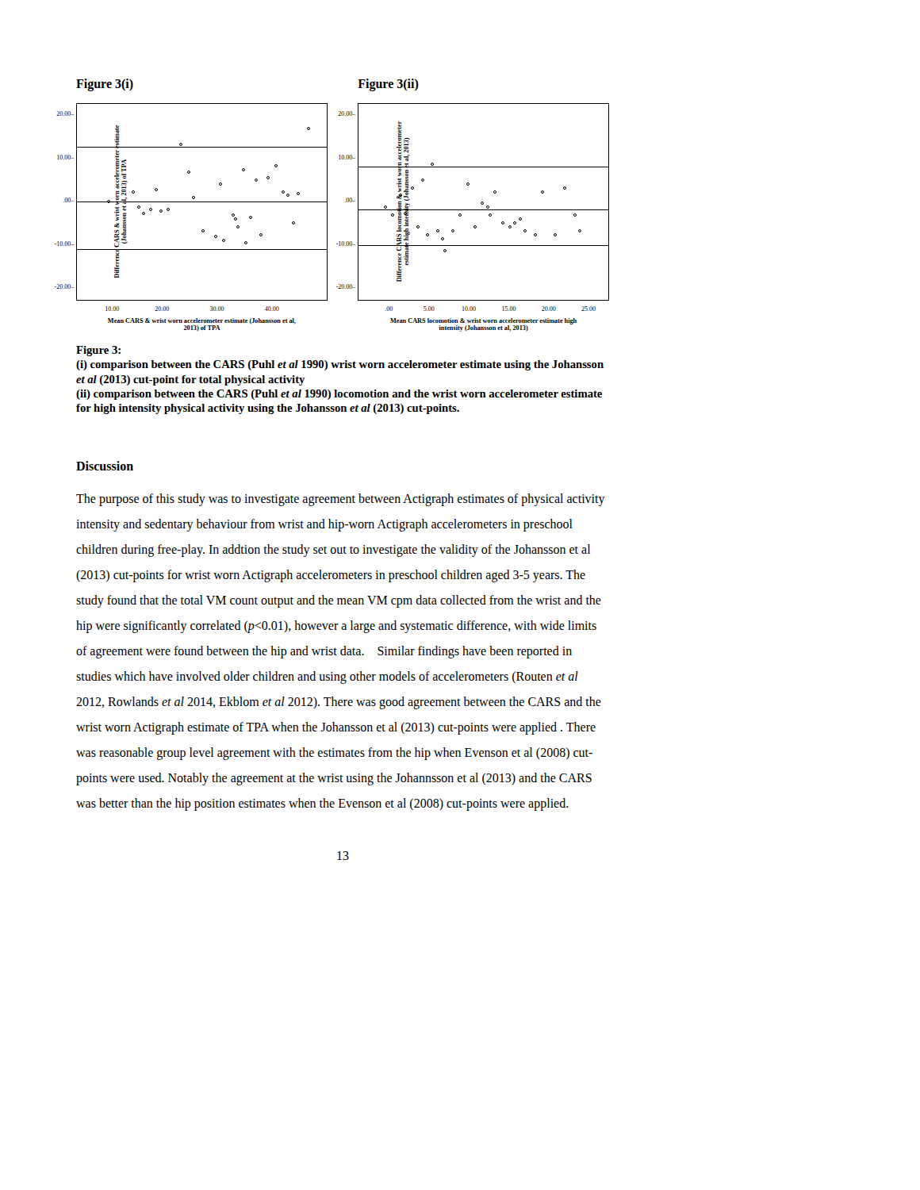Figure 3(i)
20.00–
10.00–
.00–
-10.00–
-20.00–
10.00
20.00
30.00
40.00
Difference CARS & wrist worn accelerometer estimate
(Johansson et al, 2013) of TPA
Mean CARS & wrist worn accelerometer estimate (Johansson et al,
2013) of TPA
Figure 3(ii)
20.00–
10.00–
.00–
-10.00–
-20.00–
.00
5.00
10.00
15.00
20.00
25.00
Difference CARS locomotion & wrist worn accelerometer
estimate high intensity (Johansson et al, 2013)
Mean CARS locomotion & wrist worn accelerometer estimate high
intensity (Johansson et al, 2013)
Figure 3:
(i) comparison between the CARS (Puhl et al 1990) wrist worn accelerometer estimate using the Johansson et al (2013) cut-point for total physical activity
(ii) comparison between the CARS (Puhl et al 1990) locomotion and the wrist worn accelerometer estimate for high intensity physical activity using the Johansson et al (2013) cut-points.
Discussion
The purpose of this study was to investigate agreement between Actigraph estimates of physical activity intensity and sedentary behaviour from wrist and hip-worn Actigraph accelerometers in preschool children during free-play. In addtion the study set out to investigate the validity of the Johansson et al (2013) cut-points for wrist worn Actigraph accelerometers in preschool children aged 3-5 years. The study found that the total VM count output and the mean VM cpm data collected from the wrist and the hip were significantly correlated (p<0.01), however a large and systematic difference, with wide limits of agreement were found between the hip and wrist data. Similar findings have been reported in studies which have involved older children and using other models of accelerometers (Routen et al 2012, Rowlands et al 2014, Ekblom et al 2012). There was good agreement between the CARS and the wrist worn Actigraph estimate of TPA when the Johansson et al (2013) cut-points were applied . There was reasonable group level agreement with the estimates from the hip when Evenson et al (2008) cut-points were used. Notably the agreement at the wrist using the Johannsson et al (2013) and the CARS was better than the hip position estimates when the Evenson et al (2008) cut-points were applied.
13